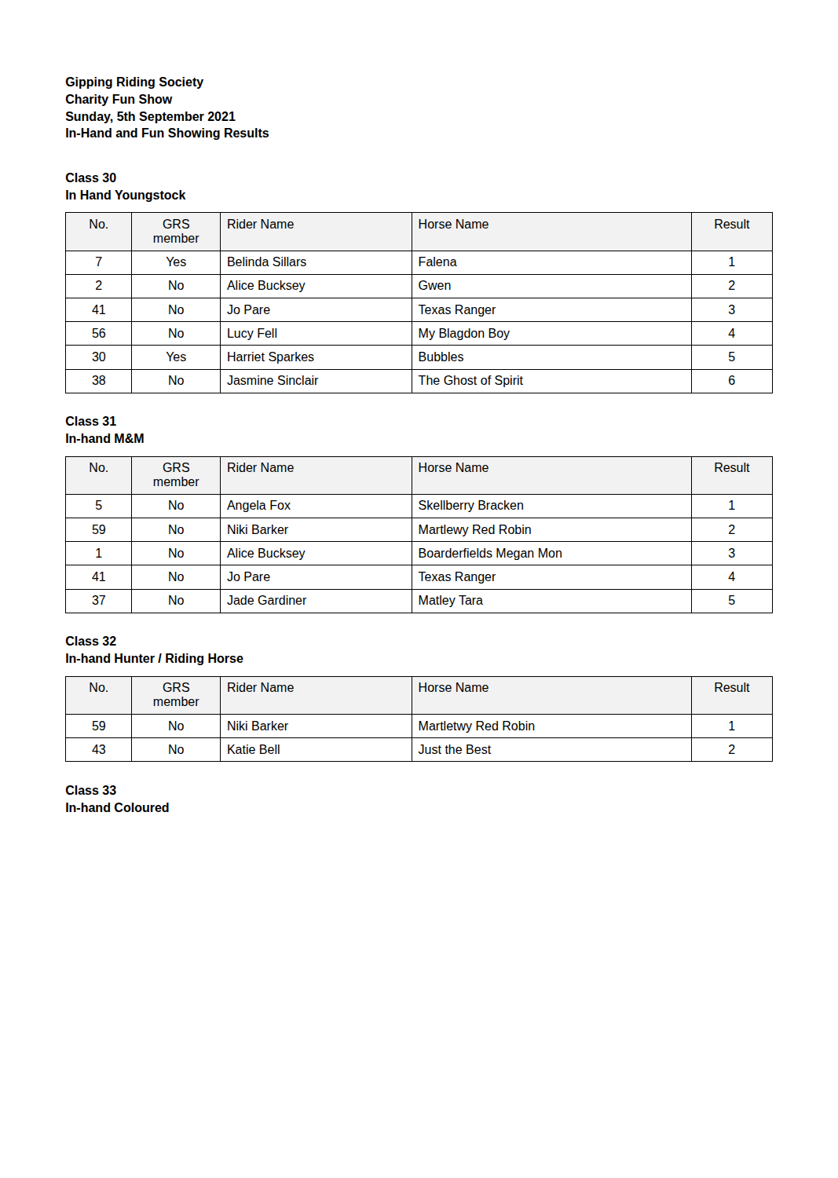Gipping Riding Society
Charity Fun Show
Sunday, 5th September 2021
In-Hand and Fun Showing Results
Class 30
In Hand Youngstock
| No. | GRS member | Rider Name | Horse Name | Result |
| --- | --- | --- | --- | --- |
| 7 | Yes | Belinda Sillars | Falena | 1 |
| 2 | No | Alice Bucksey | Gwen | 2 |
| 41 | No | Jo Pare | Texas Ranger | 3 |
| 56 | No | Lucy Fell | My Blagdon Boy | 4 |
| 30 | Yes | Harriet Sparkes | Bubbles | 5 |
| 38 | No | Jasmine Sinclair | The Ghost of Spirit | 6 |
Class 31
In-hand M&M
| No. | GRS member | Rider Name | Horse Name | Result |
| --- | --- | --- | --- | --- |
| 5 | No | Angela Fox | Skellberry Bracken | 1 |
| 59 | No | Niki Barker | Martlewy Red Robin | 2 |
| 1 | No | Alice Bucksey | Boarderfields Megan Mon | 3 |
| 41 | No | Jo Pare | Texas Ranger | 4 |
| 37 | No | Jade Gardiner | Matley Tara | 5 |
Class 32
In-hand Hunter / Riding Horse
| No. | GRS member | Rider Name | Horse Name | Result |
| --- | --- | --- | --- | --- |
| 59 | No | Niki Barker | Martletwy Red Robin | 1 |
| 43 | No | Katie Bell | Just the Best | 2 |
Class 33
In-hand Coloured